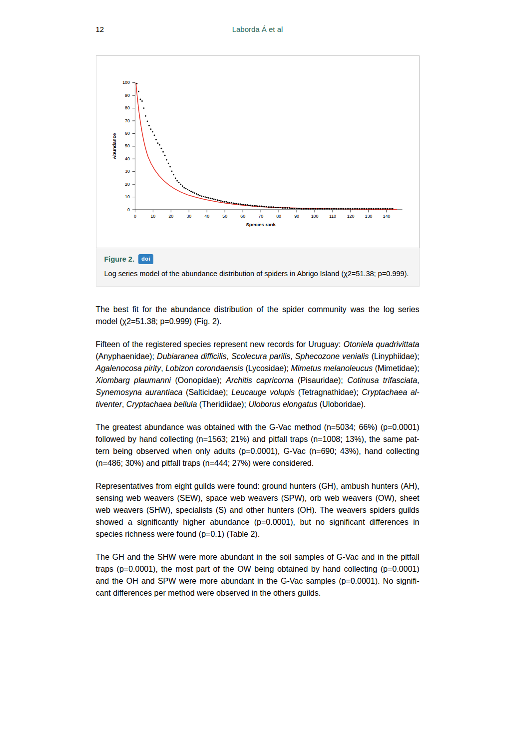12
Laborda Á et al
100 90 80 70 60 50 40 30 20 10 0 0 10 20 30 40 50 60 70 80 90 100 110 120 130 140 Species rank Abundance
Figure 2. doi
Log series model of the abundance distribution of spiders in Abrigo Island (χ2=51.38; p=0.999).
The best fit for the abundance distribution of the spider community was the log series model (χ2=51.38; p=0.999) (Fig. 2).
Fifteen of the registered species represent new records for Uruguay: Otoniela quadrivittata (Anyphaenidae); Dubiaranea difficilis, Scolecura parilis, Sphecozone venialis (Linyphiidae); Agalenocosa pirity, Lobizon corondaensis (Lycosidae); Mimetus melanoleucus (Mimetidae); Xiombarg plaumanni (Oonopidae); Architis capricorna (Pisauridae); Cotinusa trifasciata, Synemosyna aurantiaca (Salticidae); Leucauge volupis (Tetragnathidae); Cryptachaea altiventer, Cryptachaea bellula (Theridiidae); Uloborus elongatus (Uloboridae).
The greatest abundance was obtained with the G-Vac method (n=5034; 66%) (p=0.0001) followed by hand collecting (n=1563; 21%) and pitfall traps (n=1008; 13%), the same pattern being observed when only adults (p=0.0001), G-Vac (n=690; 43%), hand collecting (n=486; 30%) and pitfall traps (n=444; 27%) were considered.
Representatives from eight guilds were found: ground hunters (GH), ambush hunters (AH), sensing web weavers (SEW), space web weavers (SPW), orb web weavers (OW), sheet web weavers (SHW), specialists (S) and other hunters (OH). The weavers spiders guilds showed a significantly higher abundance (p=0.0001), but no significant differences in species richness were found (p=0.1) (Table 2).
The GH and the SHW were more abundant in the soil samples of G-Vac and in the pitfall traps (p=0.0001), the most part of the OW being obtained by hand collecting (p=0.0001) and the OH and SPW were more abundant in the G-Vac samples (p=0.0001). No significant differences per method were observed in the others guilds.